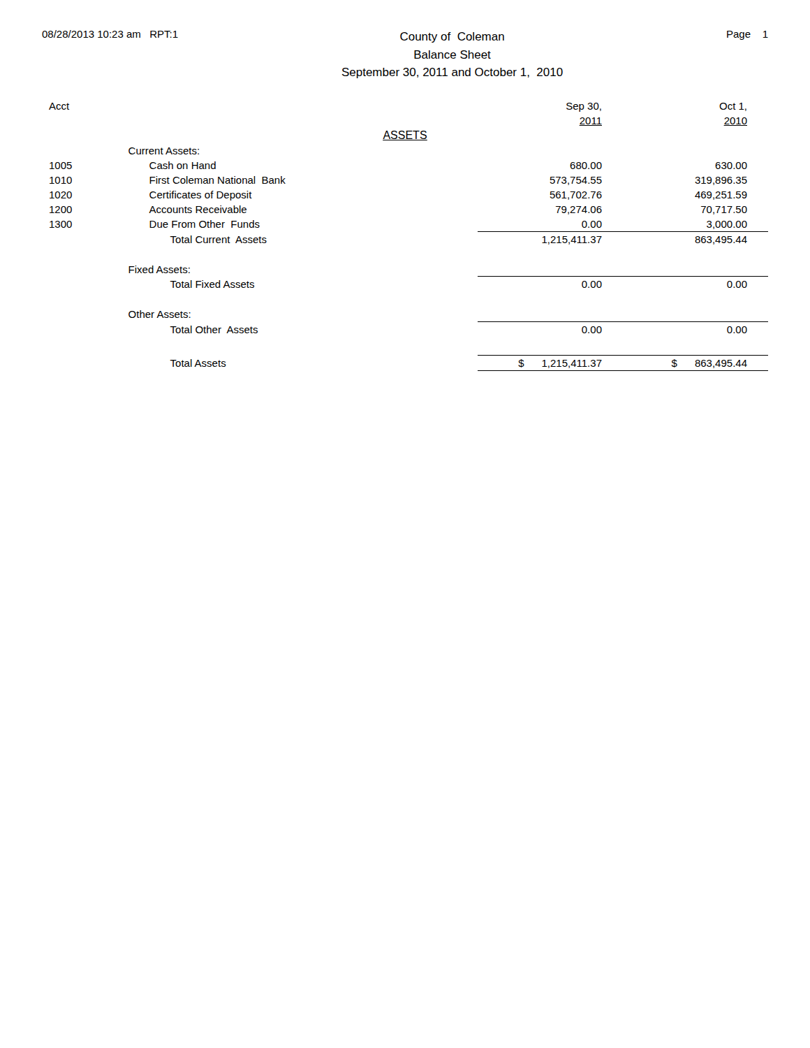08/28/2013 10:23 am RPT:1
County of Coleman
Balance Sheet
September 30, 2011 and October 1, 2010
Page 1
| Acct | | Sep 30, | Oct 1, |
| | | 2011 | 2010 |
| ASSETS |
| | Current Assets: | | |
| 1005 | Cash on Hand | 680.00 | 630.00 |
| 1010 | First Coleman National Bank | 573,754.55 | 319,896.35 |
| 1020 | Certificates of Deposit | 561,702.76 | 469,251.59 |
| 1200 | Accounts Receivable | 79,274.06 | 70,717.50 |
| 1300 | Due From Other Funds | 0.00 | 3,000.00 |
| | Total Current Assets | 1,215,411.37 | 863,495.44 |
| | Fixed Assets: | | |
| | Total Fixed Assets | 0.00 | 0.00 |
| | Other Assets: | | |
| | Total Other Assets | 0.00 | 0.00 |
| | Total Assets | $ 1,215,411.37 | $ 863,495.44 |